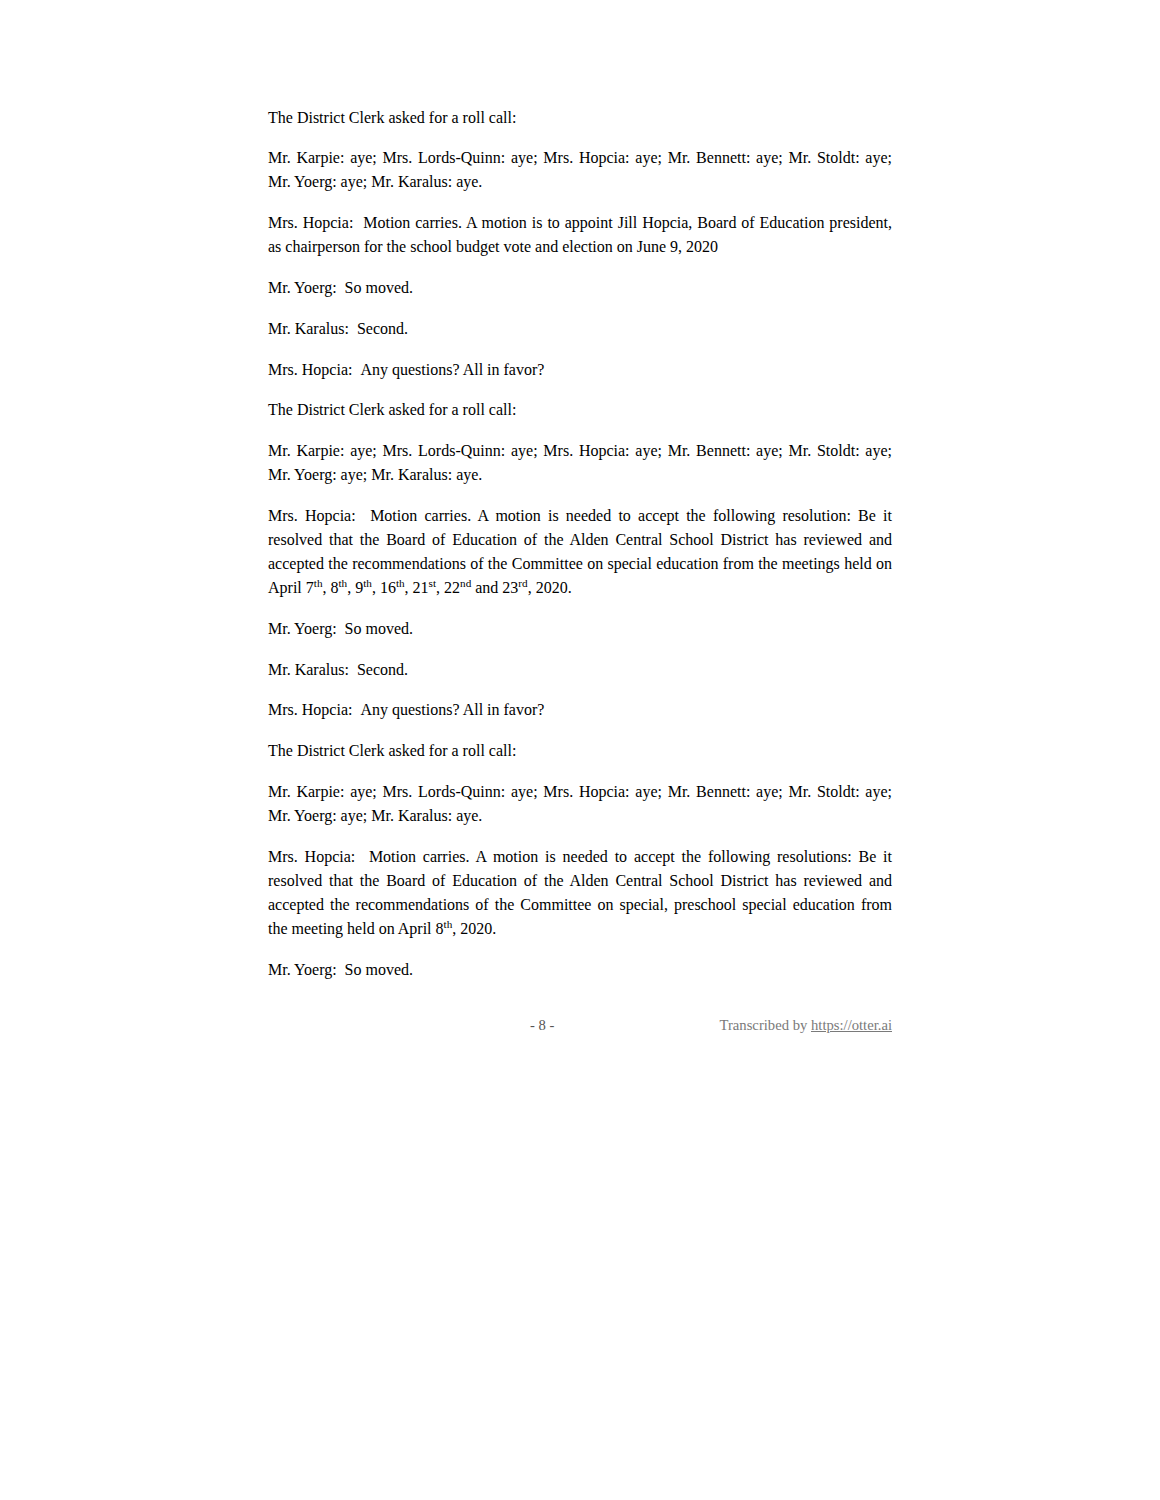The District Clerk asked for a roll call:
Mr. Karpie: aye; Mrs. Lords-Quinn: aye; Mrs. Hopcia: aye; Mr. Bennett: aye; Mr. Stoldt: aye; Mr. Yoerg: aye; Mr. Karalus: aye.
Mrs. Hopcia: Motion carries. A motion is to appoint Jill Hopcia, Board of Education president, as chairperson for the school budget vote and election on June 9, 2020
Mr. Yoerg: So moved.
Mr. Karalus: Second.
Mrs. Hopcia: Any questions? All in favor?
The District Clerk asked for a roll call:
Mr. Karpie: aye; Mrs. Lords-Quinn: aye; Mrs. Hopcia: aye; Mr. Bennett: aye; Mr. Stoldt: aye; Mr. Yoerg: aye; Mr. Karalus: aye.
Mrs. Hopcia: Motion carries. A motion is needed to accept the following resolution: Be it resolved that the Board of Education of the Alden Central School District has reviewed and accepted the recommendations of the Committee on special education from the meetings held on April 7th, 8th, 9th, 16th, 21st, 22nd and 23rd, 2020.
Mr. Yoerg: So moved.
Mr. Karalus: Second.
Mrs. Hopcia: Any questions? All in favor?
The District Clerk asked for a roll call:
Mr. Karpie: aye; Mrs. Lords-Quinn: aye; Mrs. Hopcia: aye; Mr. Bennett: aye; Mr. Stoldt: aye; Mr. Yoerg: aye; Mr. Karalus: aye.
Mrs. Hopcia: Motion carries. A motion is needed to accept the following resolutions: Be it resolved that the Board of Education of the Alden Central School District has reviewed and accepted the recommendations of the Committee on special, preschool special education from the meeting held on April 8th, 2020.
Mr. Yoerg: So moved.
- 8 - Transcribed by https://otter.ai